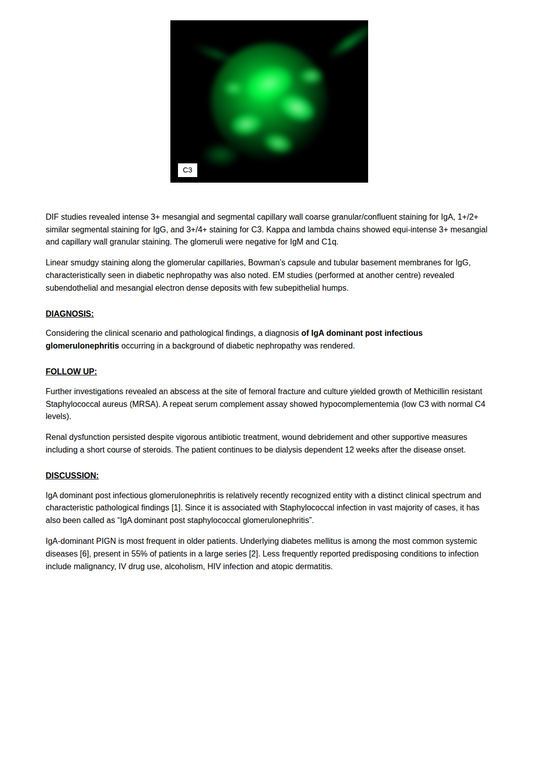C3
DIF studies revealed intense 3+ mesangial and segmental capillary wall coarse granular/confluent staining for IgA, 1+/2+ similar segmental staining for IgG, and 3+/4+ staining for C3. Kappa and lambda chains showed equi-intense 3+ mesangial and capillary wall granular staining. The glomeruli were negative for IgM and C1q.
Linear smudgy staining along the glomerular capillaries, Bowman’s capsule and tubular basement membranes for IgG, characteristically seen in diabetic nephropathy was also noted. EM studies (performed at another centre) revealed subendothelial and mesangial electron dense deposits with few subepithelial humps.
DIAGNOSIS:
Considering the clinical scenario and pathological findings, a diagnosis of IgA dominant post infectious glomerulonephritis occurring in a background of diabetic nephropathy was rendered.
FOLLOW UP:
Further investigations revealed an abscess at the site of femoral fracture and culture yielded growth of Methicillin resistant Staphylococcal aureus (MRSA). A repeat serum complement assay showed hypocomplementemia (low C3 with normal C4 levels).
Renal dysfunction persisted despite vigorous antibiotic treatment, wound debridement and other supportive measures including a short course of steroids. The patient continues to be dialysis dependent 12 weeks after the disease onset.
DISCUSSION:
IgA dominant post infectious glomerulonephritis is relatively recently recognized entity with a distinct clinical spectrum and characteristic pathological findings [1]. Since it is associated with Staphylococcal infection in vast majority of cases, it has also been called as “IgA dominant post staphylococcal glomerulonephritis”.
IgA-dominant PIGN is most frequent in older patients. Underlying diabetes mellitus is among the most common systemic diseases [6], present in 55% of patients in a large series [2]. Less frequently reported predisposing conditions to infection include malignancy, IV drug use, alcoholism, HIV infection and atopic dermatitis.